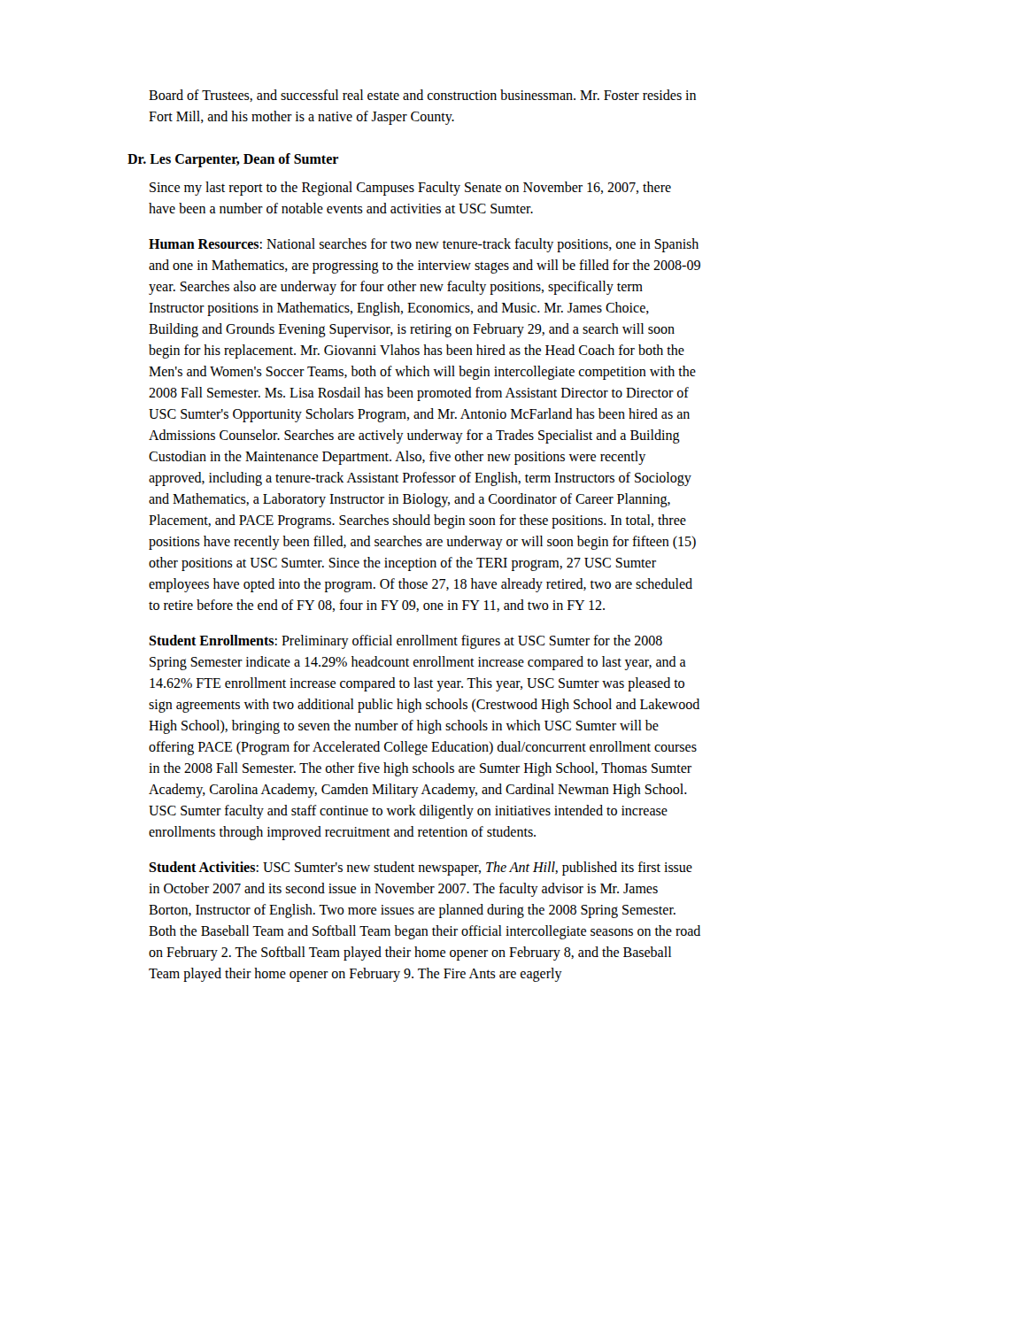Board of Trustees, and successful real estate and construction businessman. Mr. Foster resides in Fort Mill, and his mother is a native of Jasper County.
Dr. Les Carpenter, Dean of Sumter
Since my last report to the Regional Campuses Faculty Senate on November 16, 2007, there have been a number of notable events and activities at USC Sumter.
Human Resources: National searches for two new tenure-track faculty positions, one in Spanish and one in Mathematics, are progressing to the interview stages and will be filled for the 2008-09 year. Searches also are underway for four other new faculty positions, specifically term Instructor positions in Mathematics, English, Economics, and Music. Mr. James Choice, Building and Grounds Evening Supervisor, is retiring on February 29, and a search will soon begin for his replacement. Mr. Giovanni Vlahos has been hired as the Head Coach for both the Men's and Women's Soccer Teams, both of which will begin intercollegiate competition with the 2008 Fall Semester. Ms. Lisa Rosdail has been promoted from Assistant Director to Director of USC Sumter's Opportunity Scholars Program, and Mr. Antonio McFarland has been hired as an Admissions Counselor. Searches are actively underway for a Trades Specialist and a Building Custodian in the Maintenance Department. Also, five other new positions were recently approved, including a tenure-track Assistant Professor of English, term Instructors of Sociology and Mathematics, a Laboratory Instructor in Biology, and a Coordinator of Career Planning, Placement, and PACE Programs. Searches should begin soon for these positions. In total, three positions have recently been filled, and searches are underway or will soon begin for fifteen (15) other positions at USC Sumter. Since the inception of the TERI program, 27 USC Sumter employees have opted into the program. Of those 27, 18 have already retired, two are scheduled to retire before the end of FY 08, four in FY 09, one in FY 11, and two in FY 12.
Student Enrollments: Preliminary official enrollment figures at USC Sumter for the 2008 Spring Semester indicate a 14.29% headcount enrollment increase compared to last year, and a 14.62% FTE enrollment increase compared to last year. This year, USC Sumter was pleased to sign agreements with two additional public high schools (Crestwood High School and Lakewood High School), bringing to seven the number of high schools in which USC Sumter will be offering PACE (Program for Accelerated College Education) dual/concurrent enrollment courses in the 2008 Fall Semester. The other five high schools are Sumter High School, Thomas Sumter Academy, Carolina Academy, Camden Military Academy, and Cardinal Newman High School. USC Sumter faculty and staff continue to work diligently on initiatives intended to increase enrollments through improved recruitment and retention of students.
Student Activities: USC Sumter's new student newspaper, The Ant Hill, published its first issue in October 2007 and its second issue in November 2007. The faculty advisor is Mr. James Borton, Instructor of English. Two more issues are planned during the 2008 Spring Semester. Both the Baseball Team and Softball Team began their official intercollegiate seasons on the road on February 2. The Softball Team played their home opener on February 8, and the Baseball Team played their home opener on February 9. The Fire Ants are eagerly